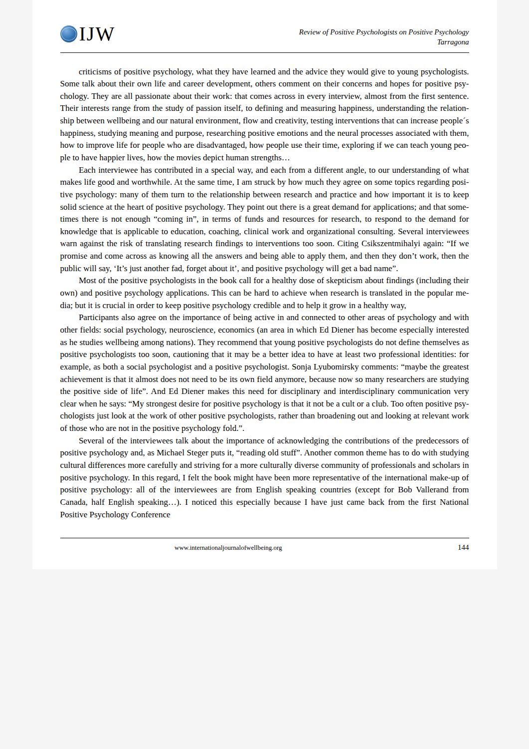IJW
Review of Positive Psychologists on Positive Psychology
Tarragona
criticisms of positive psychology, what they have learned and the advice they would give to young psychologists. Some talk about their own life and career development, others comment on their concerns and hopes for positive psychology. They are all passionate about their work: that comes across in every interview, almost from the first sentence. Their interests range from the study of passion itself, to defining and measuring happiness, understanding the relationship between wellbeing and our natural environment, flow and creativity, testing interventions that can increase people´s happiness, studying meaning and purpose, researching positive emotions and the neural processes associated with them, how to improve life for people who are disadvantaged, how people use their time, exploring if we can teach young people to have happier lives, how the movies depict human strengths…
Each interviewee has contributed in a special way, and each from a different angle, to our understanding of what makes life good and worthwhile. At the same time, I am struck by how much they agree on some topics regarding positive psychology: many of them turn to the relationship between research and practice and how important it is to keep solid science at the heart of positive psychology. They point out there is a great demand for applications; and that sometimes there is not enough “coming in”, in terms of funds and resources for research, to respond to the demand for knowledge that is applicable to education, coaching, clinical work and organizational consulting. Several interviewees warn against the risk of translating research findings to interventions too soon. Citing Csikszentmihalyi again: “If we promise and come across as knowing all the answers and being able to apply them, and then they don’t work, then the public will say, ‘It’s just another fad, forget about it’, and positive psychology will get a bad name”.
Most of the positive psychologists in the book call for a healthy dose of skepticism about findings (including their own) and positive psychology applications. This can be hard to achieve when research is translated in the popular media; but it is crucial in order to keep positive psychology credible and to help it grow in a healthy way,
Participants also agree on the importance of being active in and connected to other areas of psychology and with other fields: social psychology, neuroscience, economics (an area in which Ed Diener has become especially interested as he studies wellbeing among nations). They recommend that young positive psychologists do not define themselves as positive psychologists too soon, cautioning that it may be a better idea to have at least two professional identities: for example, as both a social psychologist and a positive psychologist. Sonja Lyubomirsky comments: “maybe the greatest achievement is that it almost does not need to be its own field anymore, because now so many researchers are studying the positive side of life”. And Ed Diener makes this need for disciplinary and interdisciplinary communication very clear when he says: “My strongest desire for positive psychology is that it not be a cult or a club. Too often positive psychologists just look at the work of other positive psychologists, rather than broadening out and looking at relevant work of those who are not in the positive psychology fold.”.
Several of the interviewees talk about the importance of acknowledging the contributions of the predecessors of positive psychology and, as Michael Steger puts it, “reading old stuff”. Another common theme has to do with studying cultural differences more carefully and striving for a more culturally diverse community of professionals and scholars in positive psychology. In this regard, I felt the book might have been more representative of the international make-up of positive psychology: all of the interviewees are from English speaking countries (except for Bob Vallerand from Canada, half English speaking…). I noticed this especially because I have just came back from the first National Positive Psychology Conference
www.internationaljournalofwellbeing.org 144